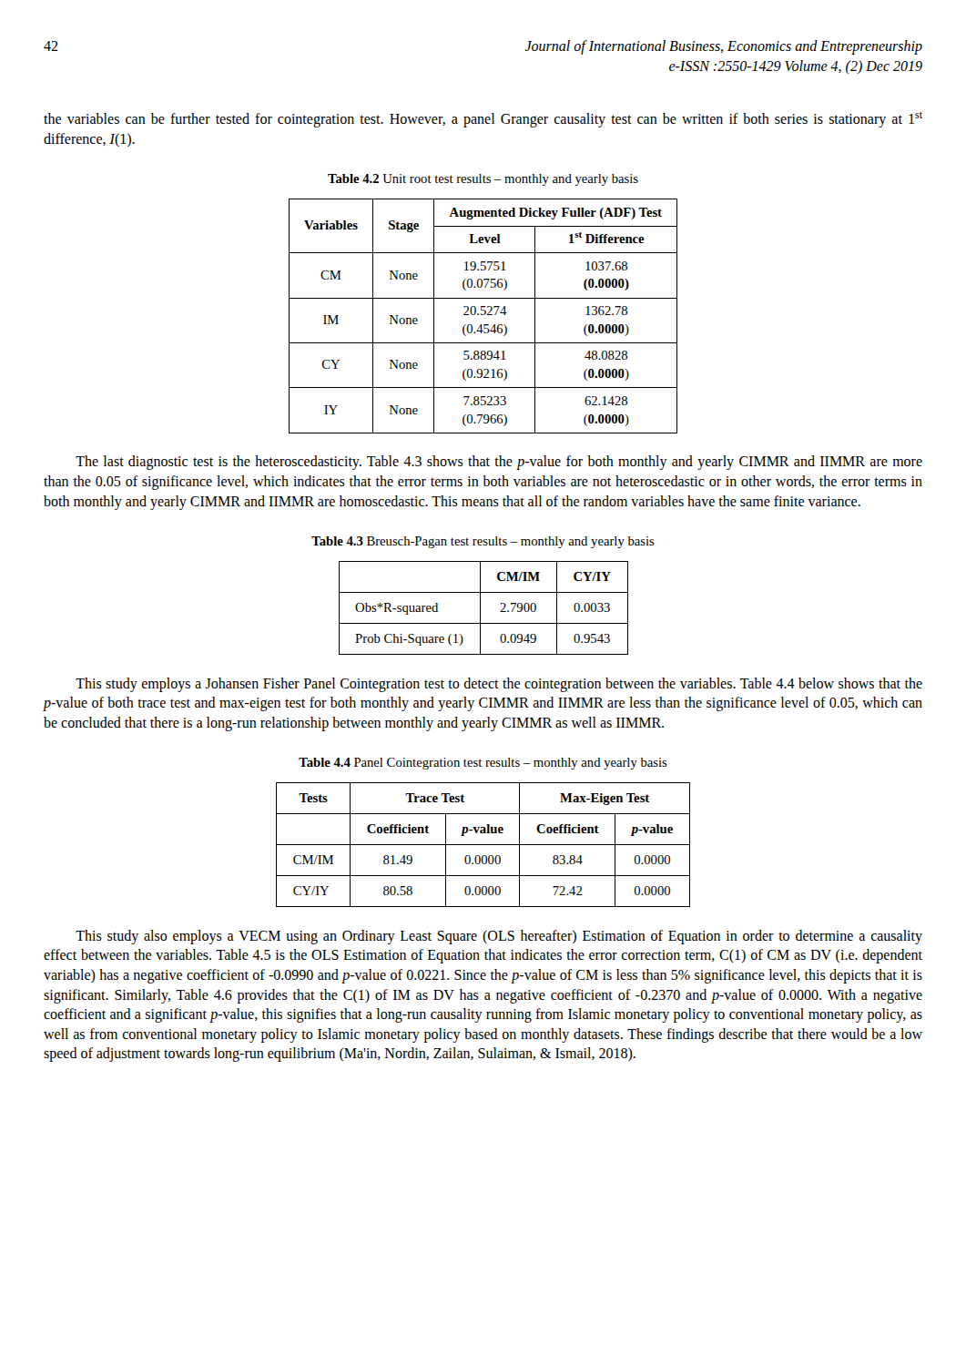42
Journal of International Business, Economics and Entrepreneurship
e-ISSN :2550-1429 Volume 4, (2) Dec 2019
the variables can be further tested for cointegration test. However, a panel Granger causality test can be written if both series is stationary at 1st difference, I(1).
Table 4.2 Unit root test results – monthly and yearly basis
| Variables | Stage | Augmented Dickey Fuller (ADF) Test |
| --- | --- | --- |
| Level | 1 st Difference |
| CM | None | 19.5751 (0.0756) | 1037.68 (0.0000) |
| IM | None | 20.5274 (0.4546) | 1362.78 ( 0.0000 ) |
| CY | None | 5.88941 (0.9216) | 48.0828 ( 0.0000 ) |
| IY | None | 7.85233 (0.7966) | 62.1428 ( 0.0000 ) |
The last diagnostic test is the heteroscedasticity. Table 4.3 shows that the p-value for both monthly and yearly CIMMR and IIMMR are more than the 0.05 of significance level, which indicates that the error terms in both variables are not heteroscedastic or in other words, the error terms in both monthly and yearly CIMMR and IIMMR are homoscedastic. This means that all of the random variables have the same finite variance.
Table 4.3 Breusch-Pagan test results – monthly and yearly basis
| | CM/IM | CY/IY |
| --- | --- | --- |
| Obs*R-squared | 2.7900 | 0.0033 |
| Prob Chi-Square (1) | 0.0949 | 0.9543 |
This study employs a Johansen Fisher Panel Cointegration test to detect the cointegration between the variables. Table 4.4 below shows that the p-value of both trace test and max-eigen test for both monthly and yearly CIMMR and IIMMR are less than the significance level of 0.05, which can be concluded that there is a long-run relationship between monthly and yearly CIMMR as well as IIMMR.
Table 4.4 Panel Cointegration test results – monthly and yearly basis
| Tests | Trace Test | Max-Eigen Test |
| --- | --- | --- |
| | Coefficient | p -value | Coefficient | p -value |
| CM/IM | 81.49 | 0.0000 | 83.84 | 0.0000 |
| CY/IY | 80.58 | 0.0000 | 72.42 | 0.0000 |
This study also employs a VECM using an Ordinary Least Square (OLS hereafter) Estimation of Equation in order to determine a causality effect between the variables. Table 4.5 is the OLS Estimation of Equation that indicates the error correction term, C(1) of CM as DV (i.e. dependent variable) has a negative coefficient of -0.0990 and p-value of 0.0221. Since the p-value of CM is less than 5% significance level, this depicts that it is significant. Similarly, Table 4.6 provides that the C(1) of IM as DV has a negative coefficient of -0.2370 and p-value of 0.0000. With a negative coefficient and a significant p-value, this signifies that a long-run causality running from Islamic monetary policy to conventional monetary policy, as well as from conventional monetary policy to Islamic monetary policy based on monthly datasets. These findings describe that there would be a low speed of adjustment towards long-run equilibrium (Ma'in, Nordin, Zailan, Sulaiman, & Ismail, 2018).